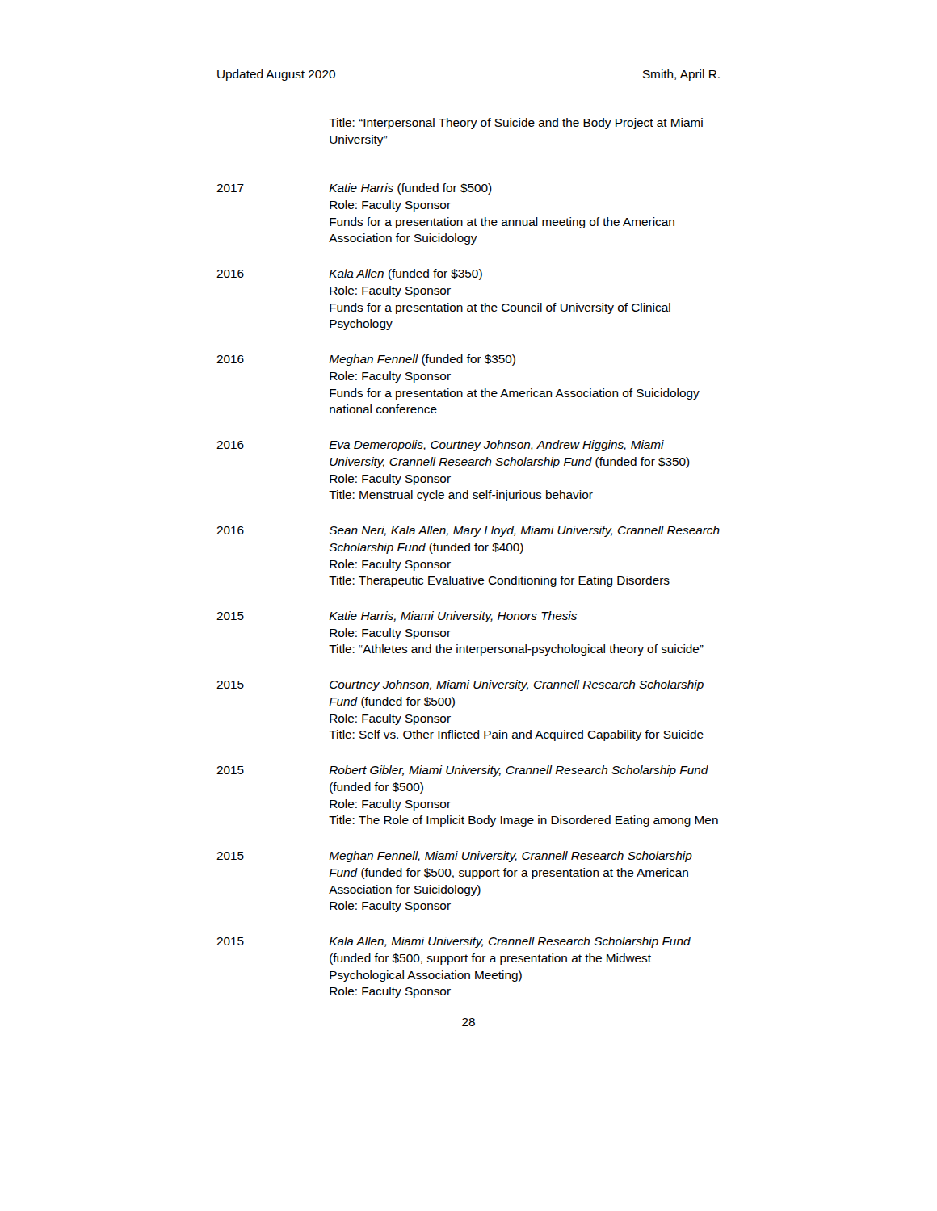Updated August 2020 Smith, April R.
Title: “Interpersonal Theory of Suicide and the Body Project at Miami University”
2017
Katie Harris (funded for $500) Role: Faculty Sponsor Funds for a presentation at the annual meeting of the American Association for Suicidology
2016
Kala Allen (funded for $350) Role: Faculty Sponsor Funds for a presentation at the Council of University of Clinical Psychology
2016
Meghan Fennell (funded for $350) Role: Faculty Sponsor Funds for a presentation at the American Association of Suicidology national conference
2016
Eva Demeropolis, Courtney Johnson, Andrew Higgins, Miami University, Crannell Research Scholarship Fund (funded for $350) Role: Faculty Sponsor Title: Menstrual cycle and self-injurious behavior
2016
Sean Neri, Kala Allen, Mary Lloyd, Miami University, Crannell Research Scholarship Fund (funded for $400) Role: Faculty Sponsor Title: Therapeutic Evaluative Conditioning for Eating Disorders
2015
Katie Harris, Miami University, Honors Thesis Role: Faculty Sponsor Title: “Athletes and the interpersonal-psychological theory of suicide”
2015
Courtney Johnson, Miami University, Crannell Research Scholarship Fund (funded for $500) Role: Faculty Sponsor Title: Self vs. Other Inflicted Pain and Acquired Capability for Suicide
2015
Robert Gibler, Miami University, Crannell Research Scholarship Fund (funded for $500) Role: Faculty Sponsor Title: The Role of Implicit Body Image in Disordered Eating among Men
2015
Meghan Fennell, Miami University, Crannell Research Scholarship Fund (funded for $500, support for a presentation at the American Association for Suicidology) Role: Faculty Sponsor
2015
Kala Allen, Miami University, Crannell Research Scholarship Fund (funded for $500, support for a presentation at the Midwest Psychological Association Meeting) Role: Faculty Sponsor
28